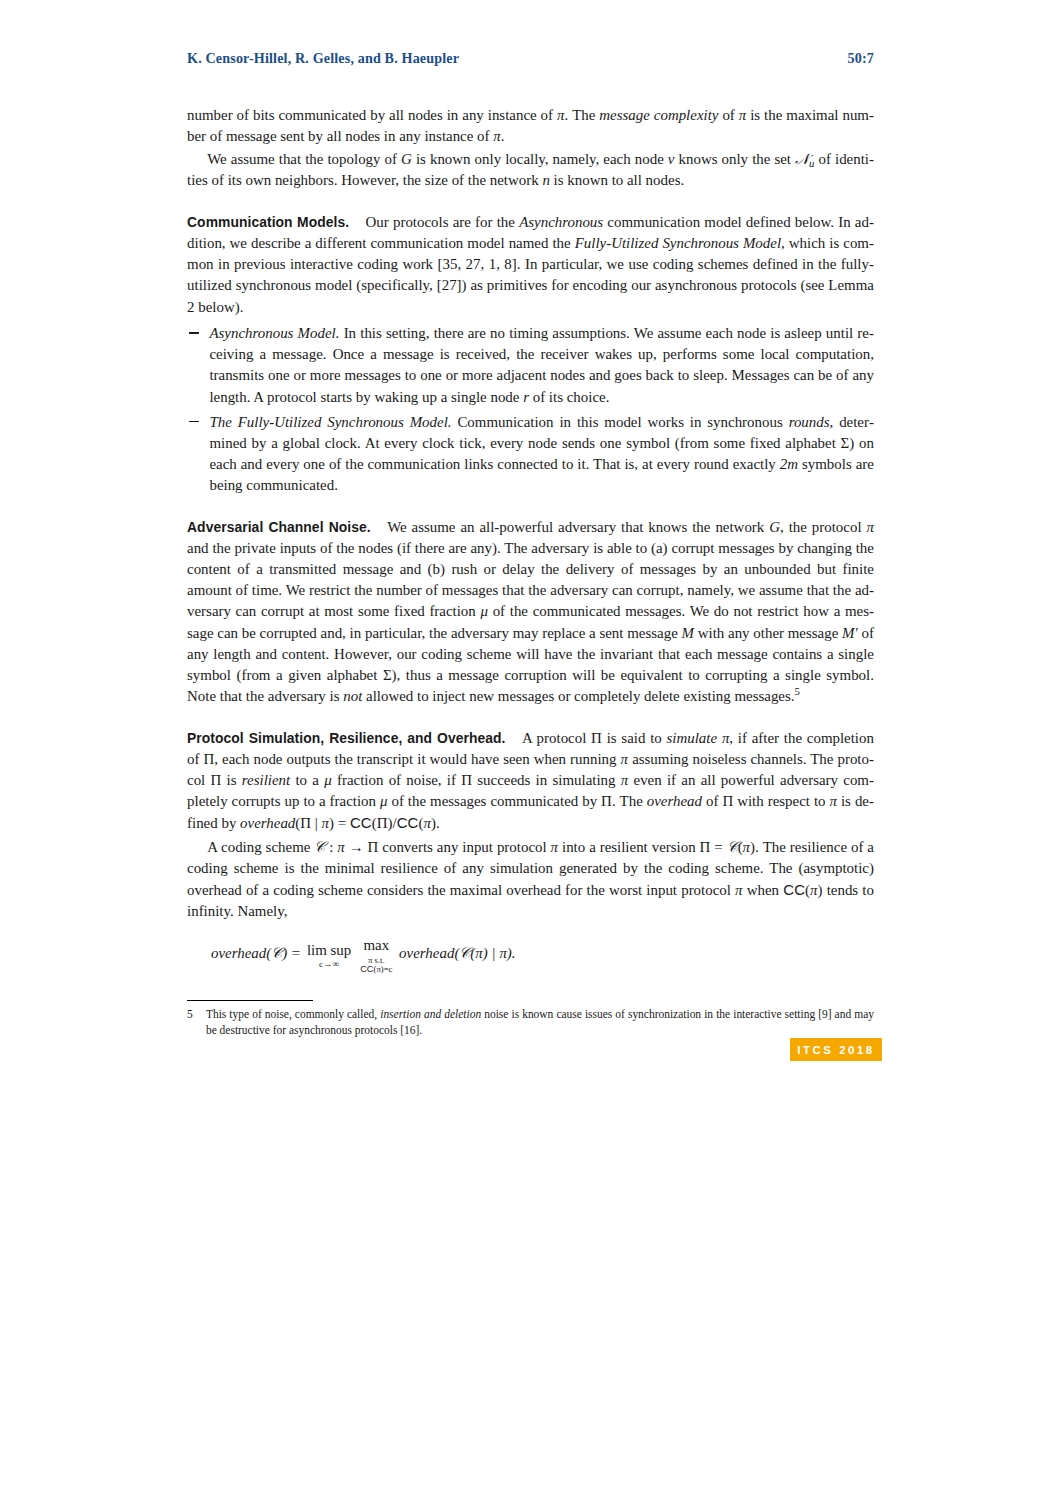K. Censor-Hillel, R. Gelles, and B. Haeupler
50:7
number of bits communicated by all nodes in any instance of π. The message complexity of π is the maximal number of message sent by all nodes in any instance of π.
We assume that the topology of G is known only locally, namely, each node v knows only the set 𝒩u of identities of its own neighbors. However, the size of the network n is known to all nodes.
Communication Models. Our protocols are for the Asynchronous communication model defined below. In addition, we describe a different communication model named the Fully-Utilized Synchronous Model, which is common in previous interactive coding work [35, 27, 1, 8]. In particular, we use coding schemes defined in the fully-utilized synchronous model (specifically, [27]) as primitives for encoding our asynchronous protocols (see Lemma 2 below).
Asynchronous Model. In this setting, there are no timing assumptions. We assume each node is asleep until receiving a message. Once a message is received, the receiver wakes up, performs some local computation, transmits one or more messages to one or more adjacent nodes and goes back to sleep. Messages can be of any length. A protocol starts by waking up a single node r of its choice.
The Fully-Utilized Synchronous Model. Communication in this model works in synchronous rounds, determined by a global clock. At every clock tick, every node sends one symbol (from some fixed alphabet Σ) on each and every one of the communication links connected to it. That is, at every round exactly 2m symbols are being communicated.
Adversarial Channel Noise. We assume an all-powerful adversary that knows the network G, the protocol π and the private inputs of the nodes (if there are any). The adversary is able to (a) corrupt messages by changing the content of a transmitted message and (b) rush or delay the delivery of messages by an unbounded but finite amount of time. We restrict the number of messages that the adversary can corrupt, namely, we assume that the adversary can corrupt at most some fixed fraction μ of the communicated messages. We do not restrict how a message can be corrupted and, in particular, the adversary may replace a sent message M with any other message M′ of any length and content. However, our coding scheme will have the invariant that each message contains a single symbol (from a given alphabet Σ), thus a message corruption will be equivalent to corrupting a single symbol. Note that the adversary is not allowed to inject new messages or completely delete existing messages.5
Protocol Simulation, Resilience, and Overhead. A protocol Π is said to simulate π, if after the completion of Π, each node outputs the transcript it would have seen when running π assuming noiseless channels. The protocol Π is resilient to a μ fraction of noise, if Π succeeds in simulating π even if an all powerful adversary completely corrupts up to a fraction μ of the messages communicated by Π. The overhead of Π with respect to π is defined by overhead(Π | π) = CC(Π)/CC(π).
A coding scheme 𝒞 : π → Π converts any input protocol π into a resilient version Π = 𝒞(π). The resilience of a coding scheme is the minimal resilience of any simulation generated by the coding scheme. The (asymptotic) overhead of a coding scheme considers the maximal overhead for the worst input protocol π when CC(π) tends to infinity. Namely,
overhead(𝒞) = lim sup c→∞ max π s.t.
CC(π)=c overhead(𝒞(π) | π).
5
This type of noise, commonly called, insertion and deletion noise is known cause issues of synchronization in the interactive setting [9] and may be destructive for asynchronous protocols [16].
ITCS 2018